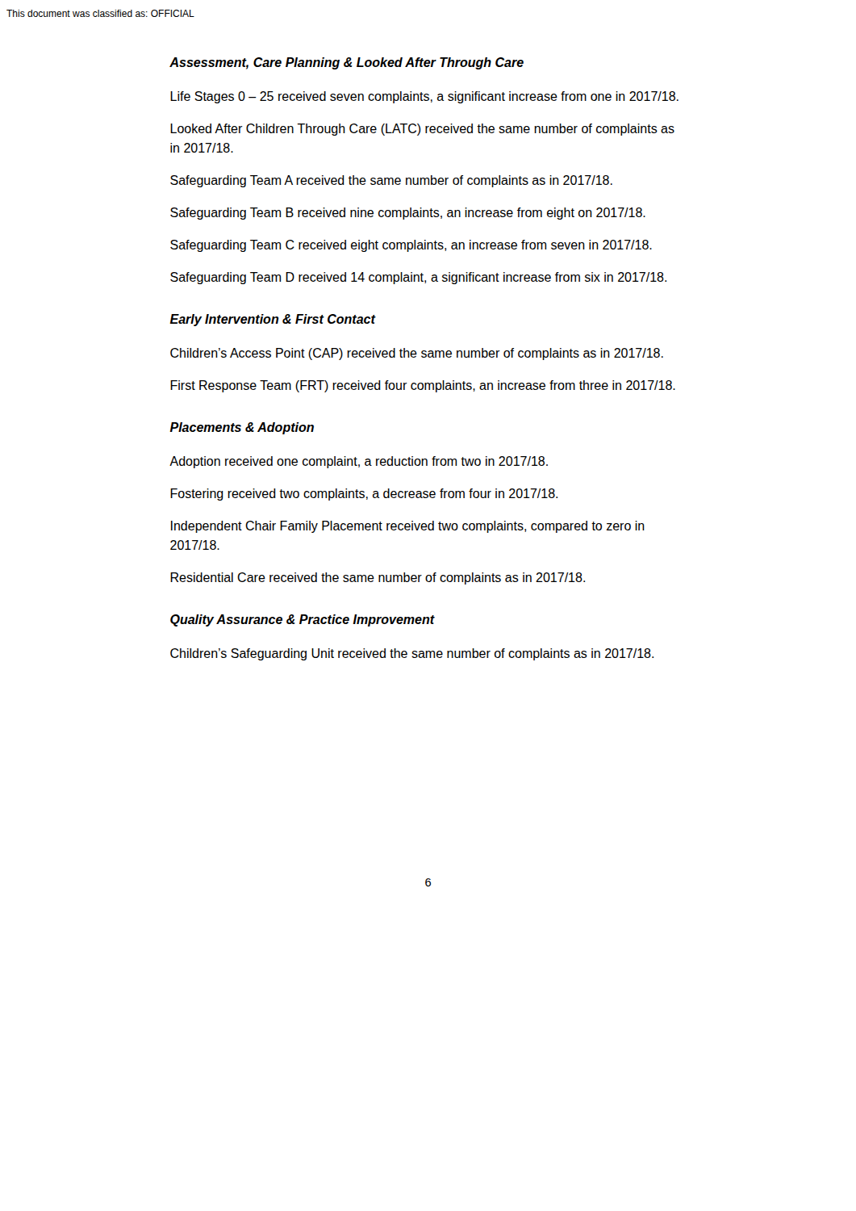This document was classified as: OFFICIAL
Assessment, Care Planning & Looked After Through Care
Life Stages 0 – 25 received seven complaints, a significant increase from one in 2017/18.
Looked After Children Through Care (LATC) received the same number of complaints as in 2017/18.
Safeguarding Team A received the same number of complaints as in 2017/18.
Safeguarding Team B received nine complaints, an increase from eight on 2017/18.
Safeguarding Team C received eight complaints, an increase from seven in 2017/18.
Safeguarding Team D received 14 complaint, a significant increase from six in 2017/18.
Early Intervention & First Contact
Children’s Access Point (CAP) received the same number of complaints as in 2017/18.
First Response Team (FRT) received four complaints, an increase from three in 2017/18.
Placements & Adoption
Adoption received one complaint, a reduction from two in 2017/18.
Fostering received two complaints, a decrease from four in 2017/18.
Independent Chair Family Placement received two complaints, compared to zero in 2017/18.
Residential Care received the same number of complaints as in 2017/18.
Quality Assurance & Practice Improvement
Children’s Safeguarding Unit received the same number of complaints as in 2017/18.
6